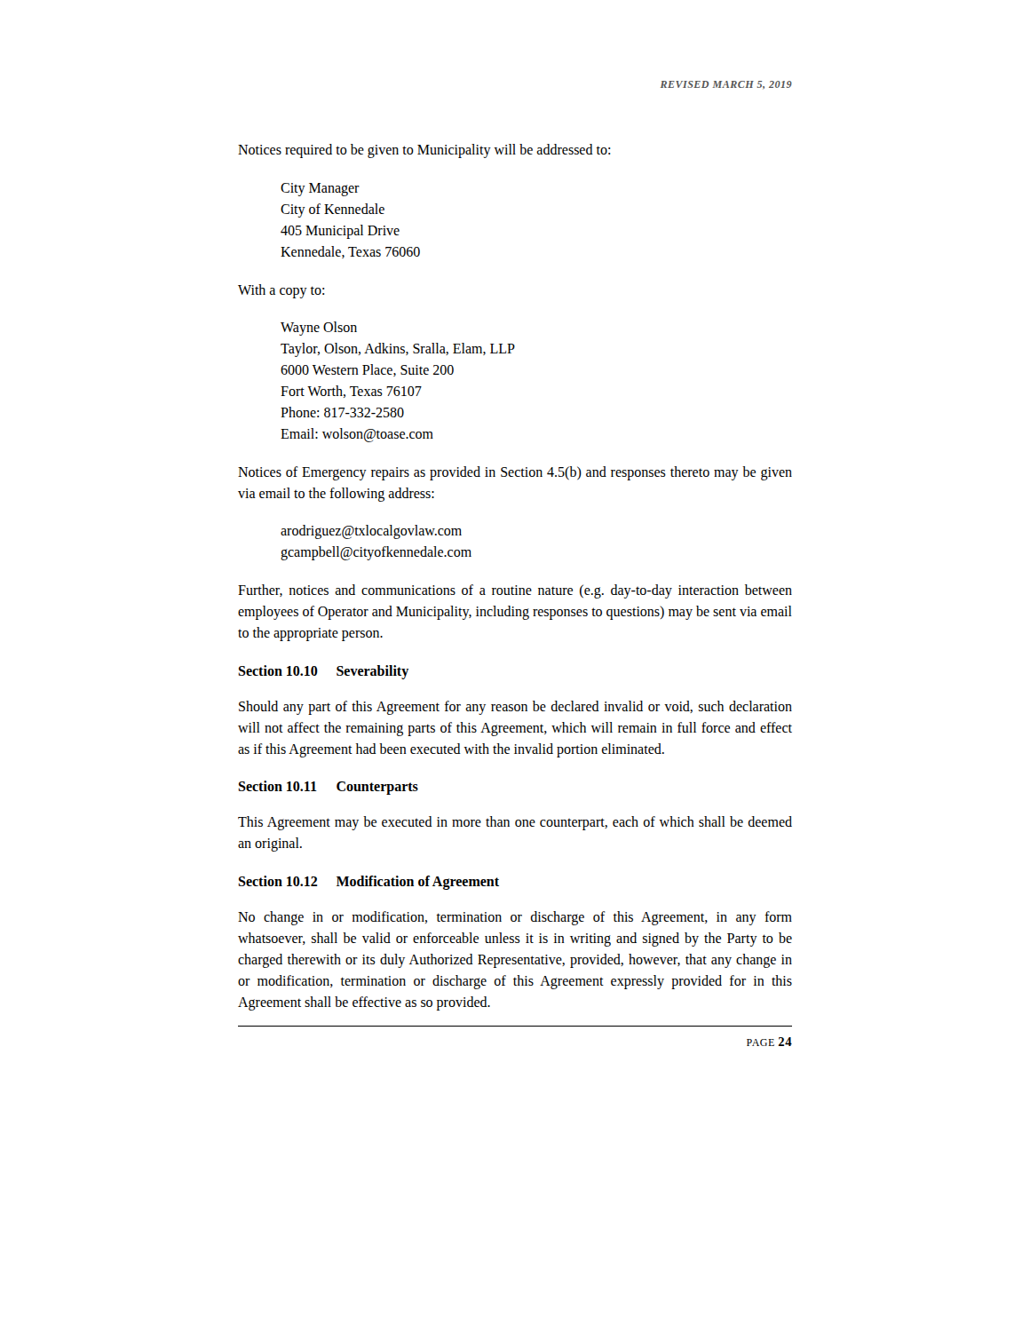REVISED MARCH 5, 2019
Notices required to be given to Municipality will be addressed to:
City Manager
City of Kennedale
405 Municipal Drive
Kennedale, Texas 76060
With a copy to:
Wayne Olson
Taylor, Olson, Adkins, Sralla, Elam, LLP
6000 Western Place, Suite 200
Fort Worth, Texas 76107
Phone: 817-332-2580
Email: wolson@toase.com
Notices of Emergency repairs as provided in Section 4.5(b) and responses thereto may be given via email to the following address:
arodriguez@txlocalgovlaw.com
gcampbell@cityofkennedale.com
Further, notices and communications of a routine nature (e.g. day-to-day interaction between employees of Operator and Municipality, including responses to questions) may be sent via email to the appropriate person.
Section 10.10 Severability
Should any part of this Agreement for any reason be declared invalid or void, such declaration will not affect the remaining parts of this Agreement, which will remain in full force and effect as if this Agreement had been executed with the invalid portion eliminated.
Section 10.11 Counterparts
This Agreement may be executed in more than one counterpart, each of which shall be deemed an original.
Section 10.12 Modification of Agreement
No change in or modification, termination or discharge of this Agreement, in any form whatsoever, shall be valid or enforceable unless it is in writing and signed by the Party to be charged therewith or its duly Authorized Representative, provided, however, that any change in or modification, termination or discharge of this Agreement expressly provided for in this Agreement shall be effective as so provided.
PAGE 24